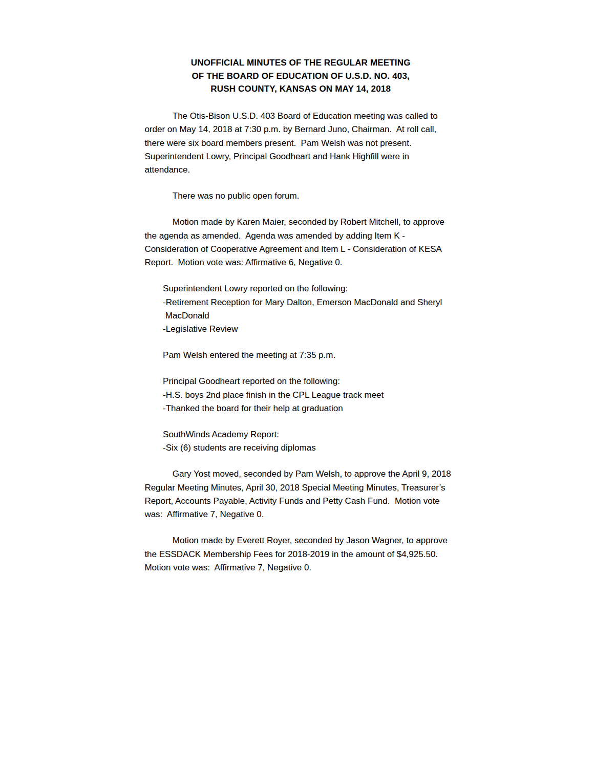UNOFFICIAL MINUTES OF THE REGULAR MEETING OF THE BOARD OF EDUCATION OF U.S.D. NO. 403, RUSH COUNTY, KANSAS ON MAY 14, 2018
The Otis-Bison U.S.D. 403 Board of Education meeting was called to order on May 14, 2018 at 7:30 p.m. by Bernard Juno, Chairman. At roll call, there were six board members present. Pam Welsh was not present. Superintendent Lowry, Principal Goodheart and Hank Highfill were in attendance.
There was no public open forum.
Motion made by Karen Maier, seconded by Robert Mitchell, to approve the agenda as amended. Agenda was amended by adding Item K - Consideration of Cooperative Agreement and Item L - Consideration of KESA Report. Motion vote was: Affirmative 6, Negative 0.
Superintendent Lowry reported on the following:
-Retirement Reception for Mary Dalton, Emerson MacDonald and Sheryl
MacDonald
-Legislative Review
Pam Welsh entered the meeting at 7:35 p.m.
Principal Goodheart reported on the following:
-H.S. boys 2nd place finish in the CPL League track meet
-Thanked the board for their help at graduation
SouthWinds Academy Report:
-Six (6) students are receiving diplomas
Gary Yost moved, seconded by Pam Welsh, to approve the April 9, 2018 Regular Meeting Minutes, April 30, 2018 Special Meeting Minutes, Treasurer’s Report, Accounts Payable, Activity Funds and Petty Cash Fund. Motion vote was: Affirmative 7, Negative 0.
Motion made by Everett Royer, seconded by Jason Wagner, to approve the ESSDACK Membership Fees for 2018-2019 in the amount of $4,925.50. Motion vote was: Affirmative 7, Negative 0.